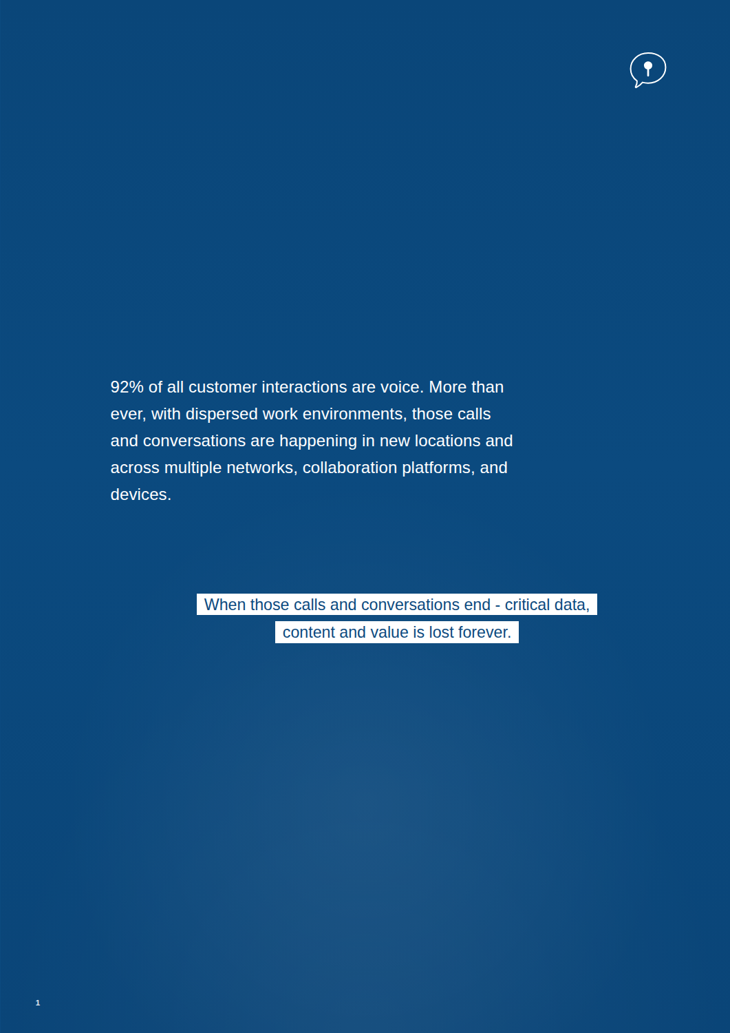92% of all customer interactions are voice. More than ever, with dispersed work environments, those calls and conversations are happening in new locations and across multiple networks, collaboration platforms, and devices.
When those calls and conversations end - critical data, content and value is lost forever.
1